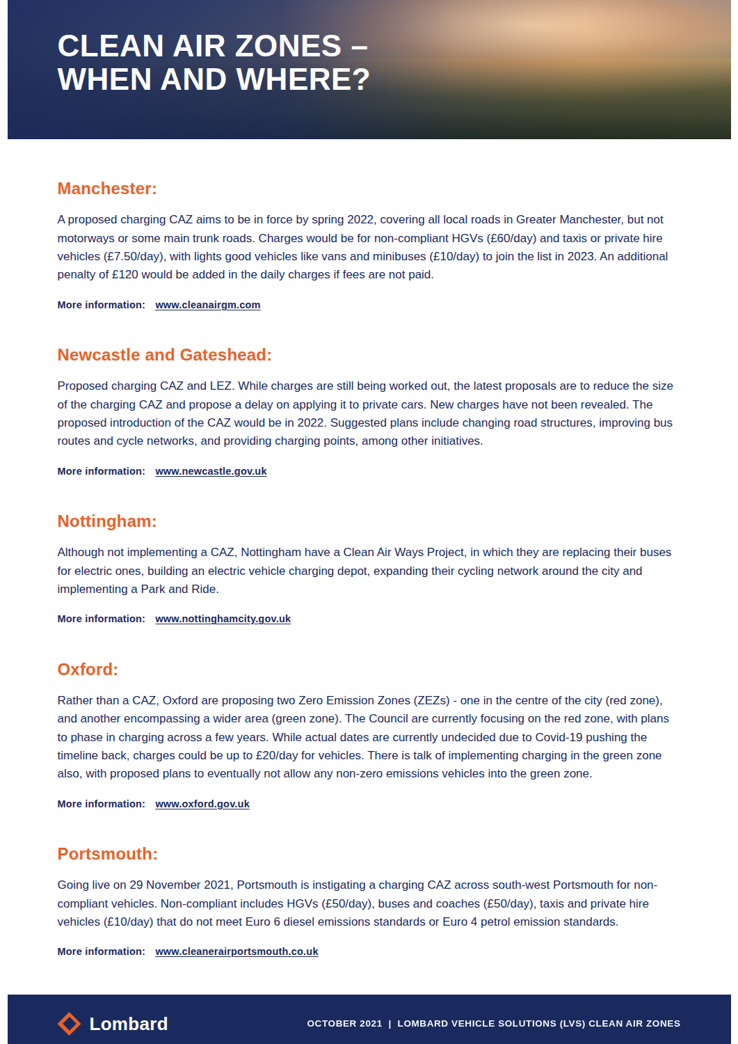Clean Air Zones –
When and Where?
Manchester:
A proposed charging CAZ aims to be in force by spring 2022, covering all local roads in Greater Manchester, but not motorways or some main trunk roads. Charges would be for non-compliant HGVs (£60/day) and taxis or private hire vehicles (£7.50/day), with lights good vehicles like vans and minibuses (£10/day) to join the list in 2023. An additional penalty of £120 would be added in the daily charges if fees are not paid.
More information: www.cleanairgm.com
Newcastle and Gateshead:
Proposed charging CAZ and LEZ. While charges are still being worked out, the latest proposals are to reduce the size of the charging CAZ and propose a delay on applying it to private cars. New charges have not been revealed. The proposed introduction of the CAZ would be in 2022. Suggested plans include changing road structures, improving bus routes and cycle networks, and providing charging points, among other initiatives.
More information: www.newcastle.gov.uk
Nottingham:
Although not implementing a CAZ, Nottingham have a Clean Air Ways Project, in which they are replacing their buses for electric ones, building an electric vehicle charging depot, expanding their cycling network around the city and implementing a Park and Ride.
More information: www.nottinghamcity.gov.uk
Oxford:
Rather than a CAZ, Oxford are proposing two Zero Emission Zones (ZEZs) - one in the centre of the city (red zone), and another encompassing a wider area (green zone). The Council are currently focusing on the red zone, with plans to phase in charging across a few years. While actual dates are currently undecided due to Covid-19 pushing the timeline back, charges could be up to £20/day for vehicles. There is talk of implementing charging in the green zone also, with proposed plans to eventually not allow any non-zero emissions vehicles into the green zone.
More information: www.oxford.gov.uk
Portsmouth:
Going live on 29 November 2021, Portsmouth is instigating a charging CAZ across south-west Portsmouth for non-compliant vehicles. Non-compliant includes HGVs (£50/day), buses and coaches (£50/day), taxis and private hire vehicles (£10/day) that do not meet Euro 6 diesel emissions standards or Euro 4 petrol emission standards.
More information: www.cleanerairportsmouth.co.uk
Lombard
October 2021 | Lombard Vehicle Solutions (LVS) Clean Air Zones